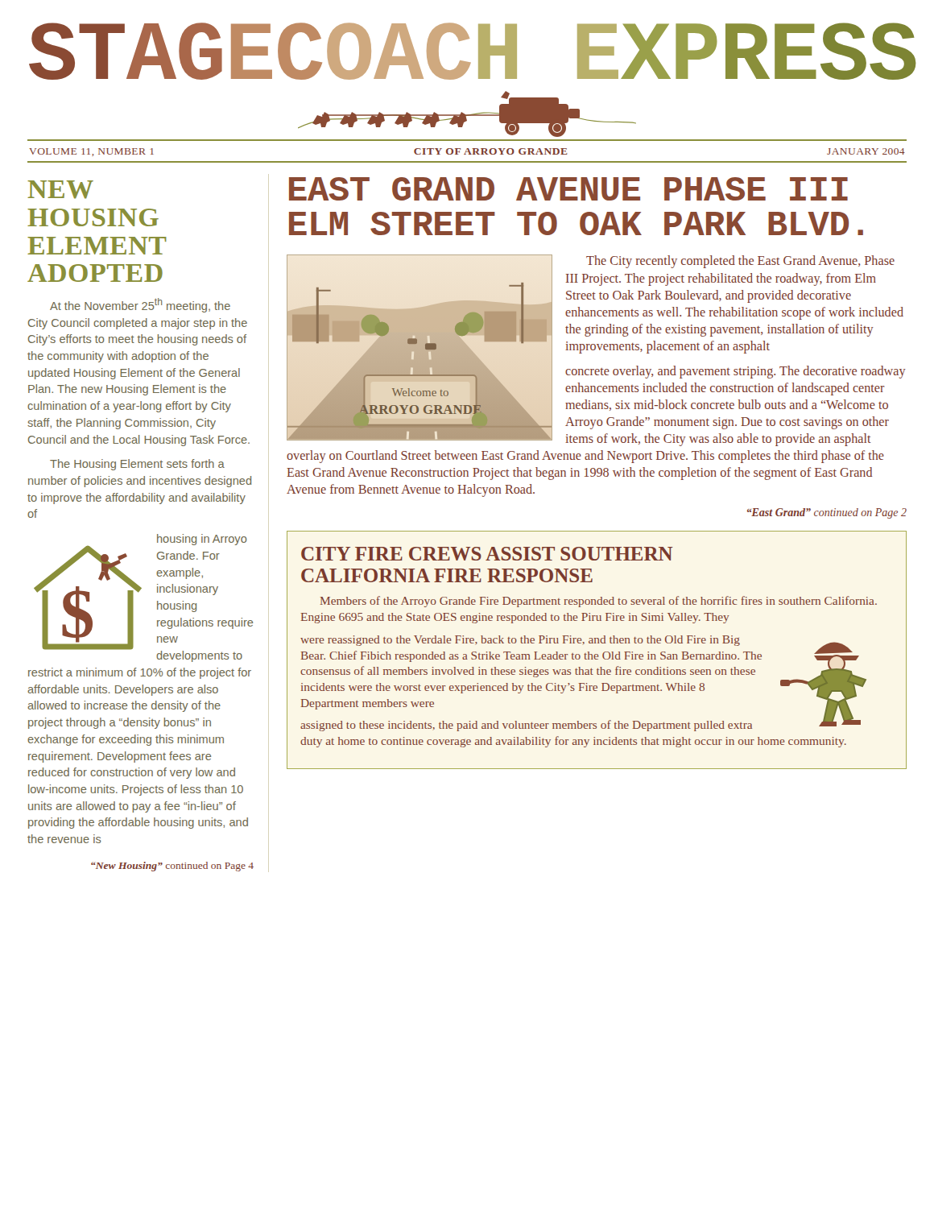STAGECOACH EXPRESS
VOLUME 11, NUMBER 1
CITY OF ARROYO GRANDE
JANUARY 2004
NEW
HOUSING
ELEMENT
ADOPTED
At the November 25th meeting, the City Council completed a major step in the City’s efforts to meet the housing needs of the community with adoption of the updated Housing Element of the General Plan. The new Housing Element is the culmination of a year-long effort by City staff, the Planning Commission, City Council and the Local Housing Task Force.
The Housing Element sets forth a number of policies and incentives designed to improve the affordability and availability of
$
housing in Arroyo Grande. For example, inclusionary housing regulations require new developments to restrict a minimum of 10% of the project for affordable units. Developers are also allowed to increase the density of the project through a “density bonus” in exchange for exceeding this minimum requirement. Development fees are reduced for construction of very low and low-income units. Projects of less than 10 units are allowed to pay a fee “in-lieu” of providing the affordable housing units, and the revenue is
“New Housing” continued on Page 4
EAST GRAND AVENUE PHASE IIIELM STREET TO OAK PARK BLVD.
Welcome to ARROYO GRANDE
The City recently completed the East Grand Avenue, Phase III Project. The project rehabilitated the roadway, from Elm Street to Oak Park Boulevard, and provided decorative enhancements as well. The rehabilitation scope of work included the grinding of the existing pavement, installation of utility improvements, placement of an asphalt
concrete overlay, and pavement striping. The decorative roadway enhancements included the construction of landscaped center medians, six mid-block concrete bulb outs and a “Welcome to Arroyo Grande” monument sign. Due to cost savings on other items of work, the City was also able to provide an asphalt overlay on Courtland Street between East Grand Avenue and Newport Drive. This completes the third phase of the East Grand Avenue Reconstruction Project that began in 1998 with the completion of the segment of East Grand Avenue from Bennett Avenue to Halcyon Road.
“East Grand” continued on Page 2
CITY FIRE CREWS ASSIST SOUTHERN
CALIFORNIA FIRE RESPONSE
Members of the Arroyo Grande Fire Department responded to several of the horrific fires in southern California. Engine 6695 and the State OES engine responded to the Piru Fire in Simi Valley. They
were reassigned to the Verdale Fire, back to the Piru Fire, and then to the Old Fire in Big Bear. Chief Fibich responded as a Strike Team Leader to the Old Fire in San Bernardino. The consensus of all members involved in these sieges was that the fire conditions seen on these incidents were the worst ever experienced by the City’s Fire Department. While 8 Department members were
assigned to these incidents, the paid and volunteer members of the Department pulled extra duty at home to continue coverage and availability for any incidents that might occur in our home community.